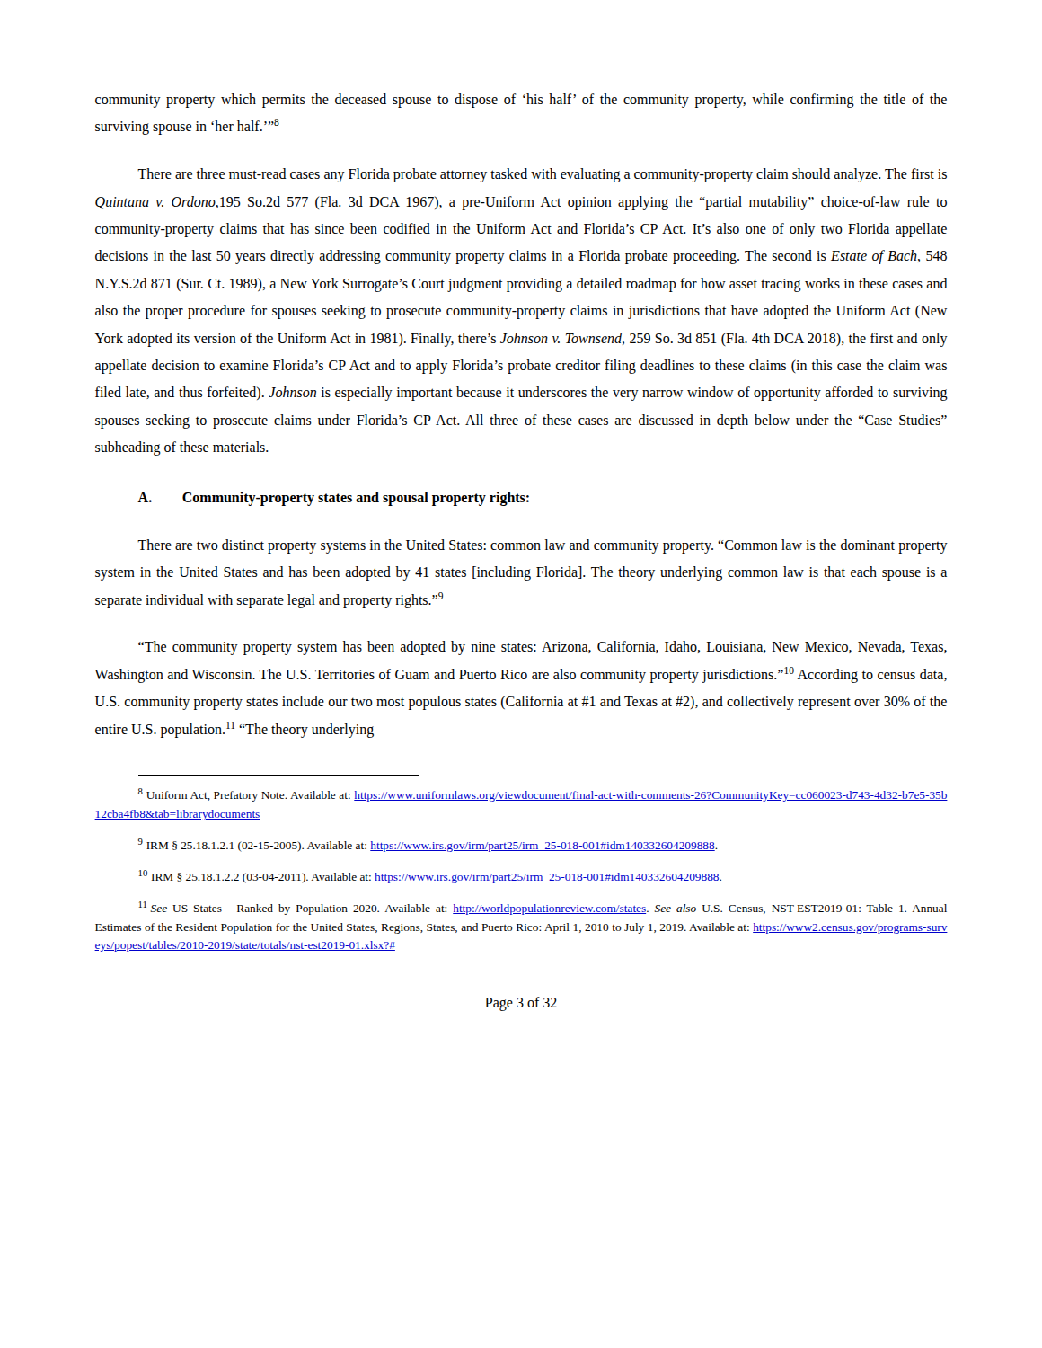community property which permits the deceased spouse to dispose of ‘his half’ of the community property, while confirming the title of the surviving spouse in ‘her half.’”8
There are three must-read cases any Florida probate attorney tasked with evaluating a community-property claim should analyze. The first is Quintana v. Ordono, 195 So.2d 577 (Fla. 3d DCA 1967), a pre-Uniform Act opinion applying the “partial mutability” choice-of-law rule to community-property claims that has since been codified in the Uniform Act and Florida’s CP Act. It’s also one of only two Florida appellate decisions in the last 50 years directly addressing community property claims in a Florida probate proceeding. The second is Estate of Bach, 548 N.Y.S.2d 871 (Sur. Ct. 1989), a New York Surrogate’s Court judgment providing a detailed roadmap for how asset tracing works in these cases and also the proper procedure for spouses seeking to prosecute community-property claims in jurisdictions that have adopted the Uniform Act (New York adopted its version of the Uniform Act in 1981). Finally, there’s Johnson v. Townsend, 259 So. 3d 851 (Fla. 4th DCA 2018), the first and only appellate decision to examine Florida’s CP Act and to apply Florida’s probate creditor filing deadlines to these claims (in this case the claim was filed late, and thus forfeited). Johnson is especially important because it underscores the very narrow window of opportunity afforded to surviving spouses seeking to prosecute claims under Florida’s CP Act. All three of these cases are discussed in depth below under the “Case Studies” subheading of these materials.
A. Community-property states and spousal property rights:
There are two distinct property systems in the United States: common law and community property. “Common law is the dominant property system in the United States and has been adopted by 41 states [including Florida]. The theory underlying common law is that each spouse is a separate individual with separate legal and property rights.”9
“The community property system has been adopted by nine states: Arizona, California, Idaho, Louisiana, New Mexico, Nevada, Texas, Washington and Wisconsin. The U.S. Territories of Guam and Puerto Rico are also community property jurisdictions.”10 According to census data, U.S. community property states include our two most populous states (California at #1 and Texas at #2), and collectively represent over 30% of the entire U.S. population.11 “The theory underlying
8 Uniform Act, Prefatory Note. Available at: https://www.uniformlaws.org/viewdocument/final-act-with-comments-26?CommunityKey=cc060023-d743-4d32-b7e5-35b12cba4fb8&tab=librarydocuments
9 IRM § 25.18.1.2.1 (02-15-2005). Available at: https://www.irs.gov/irm/part25/irm_25-018-001#idm140332604209888.
10 IRM § 25.18.1.2.2 (03-04-2011). Available at: https://www.irs.gov/irm/part25/irm_25-018-001#idm140332604209888.
11 See US States - Ranked by Population 2020. Available at: http://worldpopulationreview.com/states. See also U.S. Census, NST-EST2019-01: Table 1. Annual Estimates of the Resident Population for the United States, Regions, States, and Puerto Rico: April 1, 2010 to July 1, 2019. Available at: https://www2.census.gov/programs-surveys/popest/tables/2010-2019/state/totals/nst-est2019-01.xlsx?#
Page 3 of 32